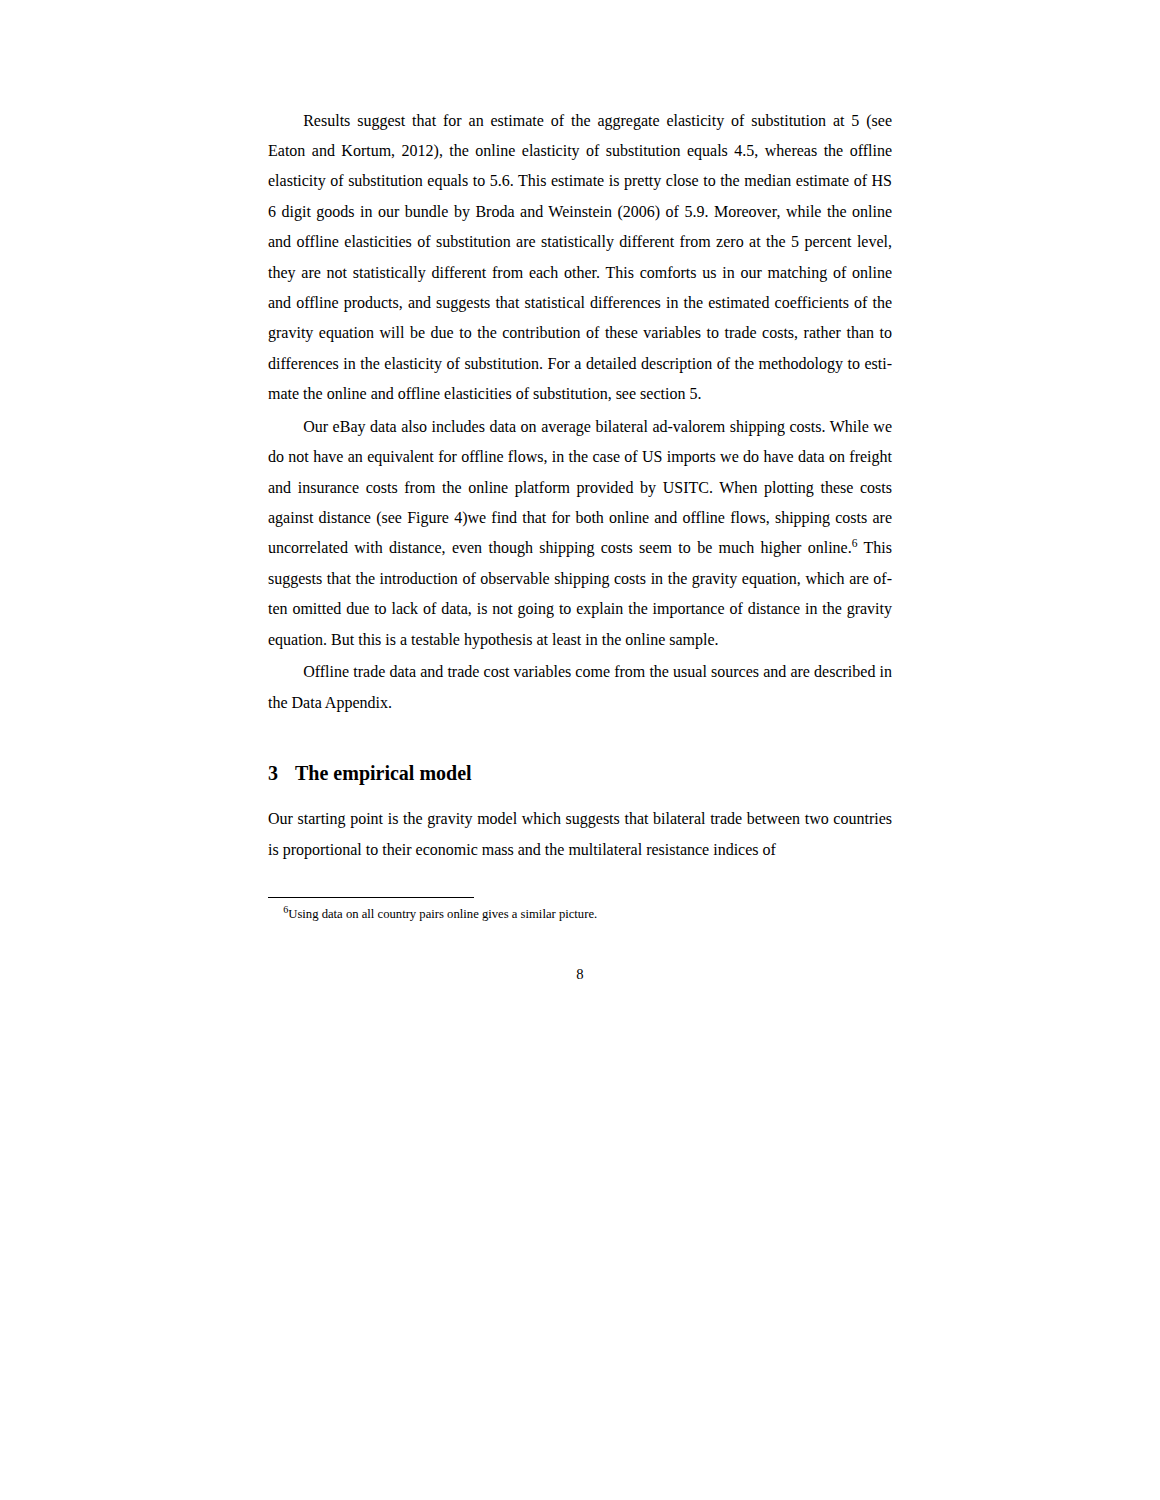Results suggest that for an estimate of the aggregate elasticity of substitution at 5 (see Eaton and Kortum, 2012), the online elasticity of substitution equals 4.5, whereas the offline elasticity of substitution equals to 5.6. This estimate is pretty close to the median estimate of HS 6 digit goods in our bundle by Broda and Weinstein (2006) of 5.9. Moreover, while the online and offline elasticities of substitution are statistically different from zero at the 5 percent level, they are not statistically different from each other. This comforts us in our matching of online and offline products, and suggests that statistical differences in the estimated coefficients of the gravity equation will be due to the contribution of these variables to trade costs, rather than to differences in the elasticity of substitution. For a detailed description of the methodology to estimate the online and offline elasticities of substitution, see section 5.
Our eBay data also includes data on average bilateral ad-valorem shipping costs. While we do not have an equivalent for offline flows, in the case of US imports we do have data on freight and insurance costs from the online platform provided by USITC. When plotting these costs against distance (see Figure 4)we find that for both online and offline flows, shipping costs are uncorrelated with distance, even though shipping costs seem to be much higher online.6 This suggests that the introduction of observable shipping costs in the gravity equation, which are often omitted due to lack of data, is not going to explain the importance of distance in the gravity equation. But this is a testable hypothesis at least in the online sample.
Offline trade data and trade cost variables come from the usual sources and are described in the Data Appendix.
3 The empirical model
Our starting point is the gravity model which suggests that bilateral trade between two countries is proportional to their economic mass and the multilateral resistance indices of
6Using data on all country pairs online gives a similar picture.
8